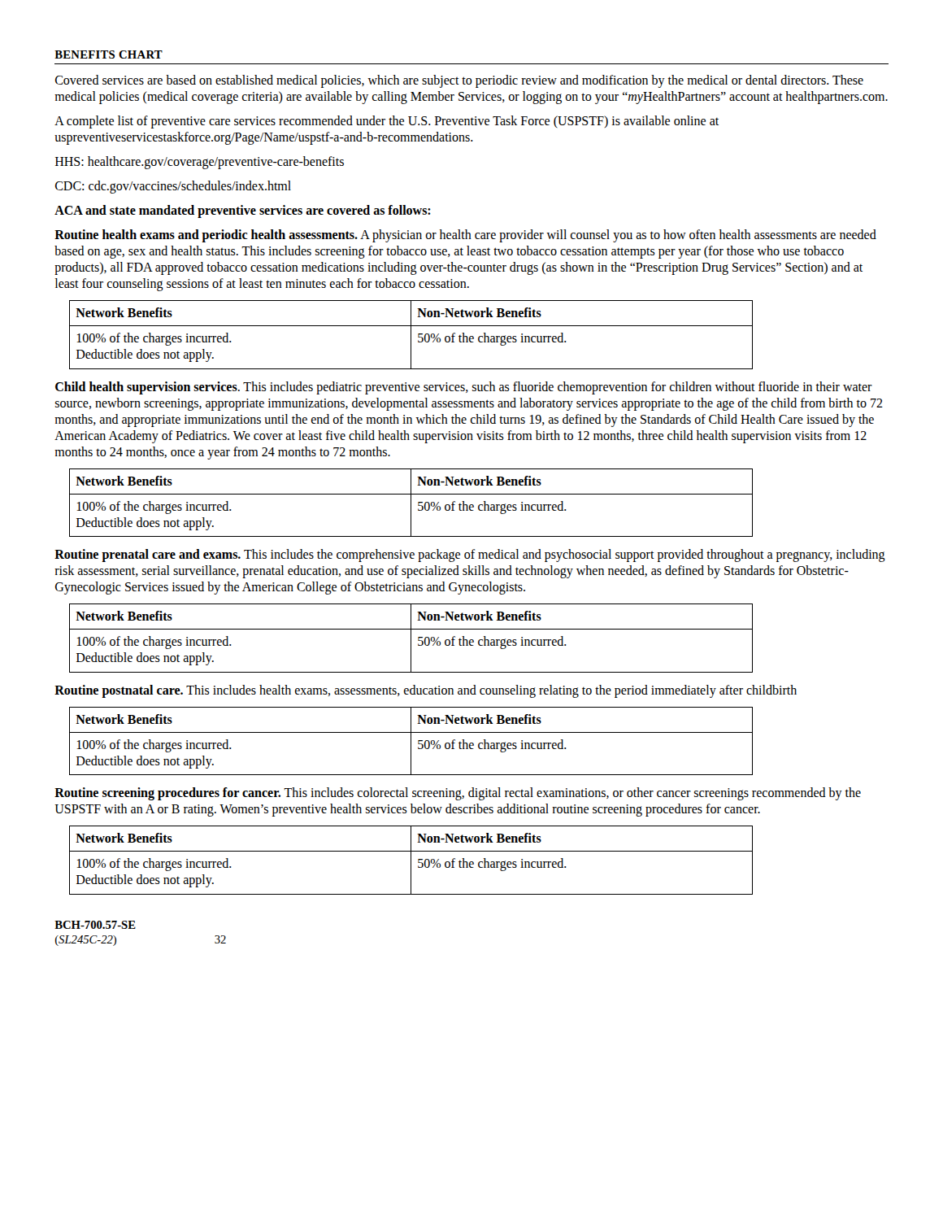BENEFITS CHART
Covered services are based on established medical policies, which are subject to periodic review and modification by the medical or dental directors. These medical policies (medical coverage criteria) are available by calling Member Services, or logging on to your “my HealthPartners” account at healthpartners.com.
A complete list of preventive care services recommended under the U.S. Preventive Task Force (USPSTF) is available online at uspreventiveservicestaskforce.org/Page/Name/uspstf-a-and-b-recommendations.
HHS: healthcare.gov/coverage/preventive-care-benefits
CDC: cdc.gov/vaccines/schedules/index.html
ACA and state mandated preventive services are covered as follows:
Routine health exams and periodic health assessments. A physician or health care provider will counsel you as to how often health assessments are needed based on age, sex and health status. This includes screening for tobacco use, at least two tobacco cessation attempts per year (for those who use tobacco products), all FDA approved tobacco cessation medications including over-the-counter drugs (as shown in the “Prescription Drug Services” Section) and at least four counseling sessions of at least ten minutes each for tobacco cessation.
| Network Benefits | Non-Network Benefits |
| --- | --- |
| 100% of the charges incurred. Deductible does not apply. | 50% of the charges incurred. |
Child health supervision services. This includes pediatric preventive services, such as fluoride chemoprevention for children without fluoride in their water source, newborn screenings, appropriate immunizations, developmental assessments and laboratory services appropriate to the age of the child from birth to 72 months, and appropriate immunizations until the end of the month in which the child turns 19, as defined by the Standards of Child Health Care issued by the American Academy of Pediatrics. We cover at least five child health supervision visits from birth to 12 months, three child health supervision visits from 12 months to 24 months, once a year from 24 months to 72 months.
| Network Benefits | Non-Network Benefits |
| --- | --- |
| 100% of the charges incurred. Deductible does not apply. | 50% of the charges incurred. |
Routine prenatal care and exams. This includes the comprehensive package of medical and psychosocial support provided throughout a pregnancy, including risk assessment, serial surveillance, prenatal education, and use of specialized skills and technology when needed, as defined by Standards for Obstetric-Gynecologic Services issued by the American College of Obstetricians and Gynecologists.
| Network Benefits | Non-Network Benefits |
| --- | --- |
| 100% of the charges incurred. Deductible does not apply. | 50% of the charges incurred. |
Routine postnatal care. This includes health exams, assessments, education and counseling relating to the period immediately after childbirth
| Network Benefits | Non-Network Benefits |
| --- | --- |
| 100% of the charges incurred. Deductible does not apply. | 50% of the charges incurred. |
Routine screening procedures for cancer. This includes colorectal screening, digital rectal examinations, or other cancer screenings recommended by the USPSTF with an A or B rating. Women’s preventive health services below describes additional routine screening procedures for cancer.
| Network Benefits | Non-Network Benefits |
| --- | --- |
| 100% of the charges incurred. Deductible does not apply. | 50% of the charges incurred. |
BCH-700.57-SE
(SL245C-22)32